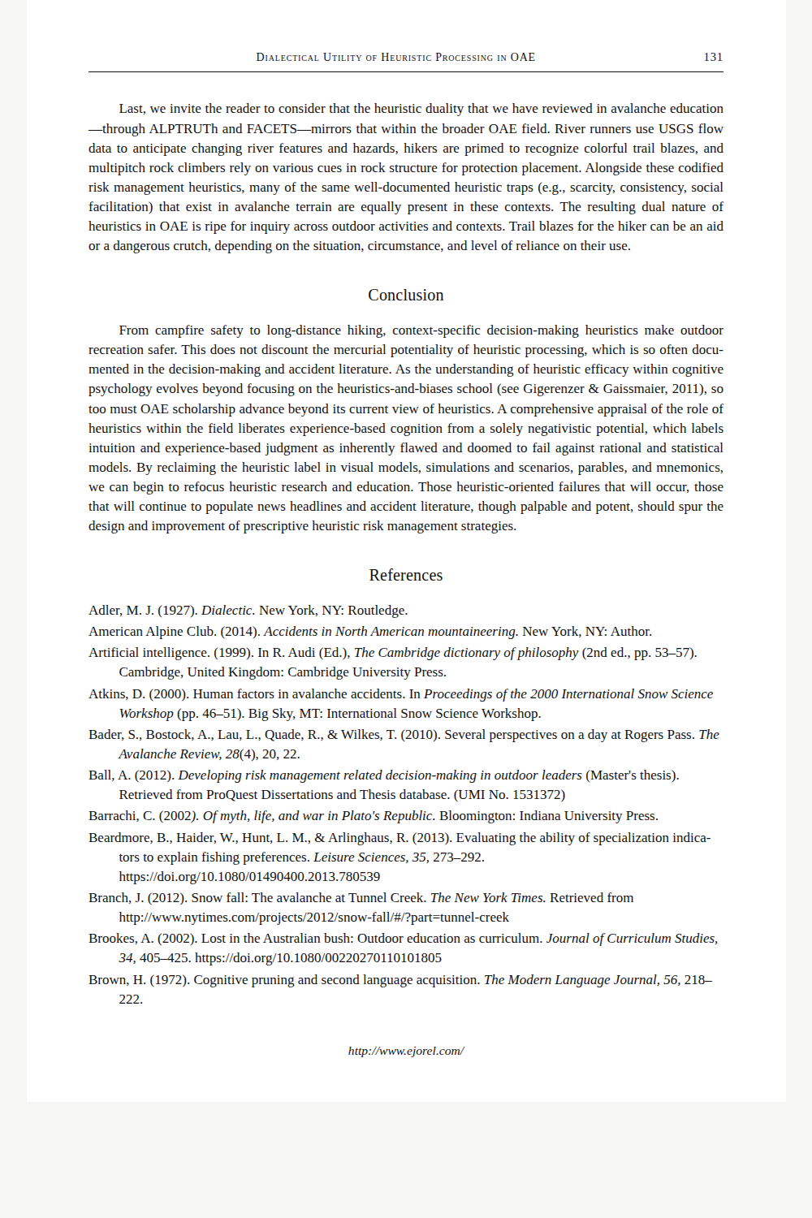Dialectical Utility of Heuristic Processing in OAE 131
Last, we invite the reader to consider that the heuristic duality that we have reviewed in avalanche education—through ALPTRUTh and FACETS—mirrors that within the broader OAE field. River runners use USGS flow data to anticipate changing river features and hazards, hikers are primed to recognize colorful trail blazes, and multipitch rock climbers rely on various cues in rock structure for protection placement. Alongside these codified risk management heuristics, many of the same well-documented heuristic traps (e.g., scarcity, consistency, social facilitation) that exist in avalanche terrain are equally present in these contexts. The resulting dual nature of heuristics in OAE is ripe for inquiry across outdoor activities and contexts. Trail blazes for the hiker can be an aid or a dangerous crutch, depending on the situation, circumstance, and level of reliance on their use.
Conclusion
From campfire safety to long-distance hiking, context-specific decision-making heuristics make outdoor recreation safer. This does not discount the mercurial potentiality of heuristic processing, which is so often documented in the decision-making and accident literature. As the understanding of heuristic efficacy within cognitive psychology evolves beyond focusing on the heuristics-and-biases school (see Gigerenzer & Gaissmaier, 2011), so too must OAE scholarship advance beyond its current view of heuristics. A comprehensive appraisal of the role of heuristics within the field liberates experience-based cognition from a solely negativistic potential, which labels intuition and experience-based judgment as inherently flawed and doomed to fail against rational and statistical models. By reclaiming the heuristic label in visual models, simulations and scenarios, parables, and mnemonics, we can begin to refocus heuristic research and education. Those heuristic-oriented failures that will occur, those that will continue to populate news headlines and accident literature, though palpable and potent, should spur the design and improvement of prescriptive heuristic risk management strategies.
References
Adler, M. J. (1927). Dialectic. New York, NY: Routledge.
American Alpine Club. (2014). Accidents in North American mountaineering. New York, NY: Author.
Artificial intelligence. (1999). In R. Audi (Ed.), The Cambridge dictionary of philosophy (2nd ed., pp. 53–57). Cambridge, United Kingdom: Cambridge University Press.
Atkins, D. (2000). Human factors in avalanche accidents. In Proceedings of the 2000 International Snow Science Workshop (pp. 46–51). Big Sky, MT: International Snow Science Workshop.
Bader, S., Bostock, A., Lau, L., Quade, R., & Wilkes, T. (2010). Several perspectives on a day at Rogers Pass. The Avalanche Review, 28(4), 20, 22.
Ball, A. (2012). Developing risk management related decision-making in outdoor leaders (Master's thesis). Retrieved from ProQuest Dissertations and Thesis database. (UMI No. 1531372)
Barrachi, C. (2002). Of myth, life, and war in Plato's Republic. Bloomington: Indiana University Press.
Beardmore, B., Haider, W., Hunt, L. M., & Arlinghaus, R. (2013). Evaluating the ability of specialization indicators to explain fishing preferences. Leisure Sciences, 35, 273–292. https://doi.org/10.1080/01490400.2013.780539
Branch, J. (2012). Snow fall: The avalanche at Tunnel Creek. The New York Times. Retrieved from http://www.nytimes.com/projects/2012/snow-fall/#/?part=tunnel-creek
Brookes, A. (2002). Lost in the Australian bush: Outdoor education as curriculum. Journal of Curriculum Studies, 34, 405–425. https://doi.org/10.1080/00220270110101805
Brown, H. (1972). Cognitive pruning and second language acquisition. The Modern Language Journal, 56, 218–222.
http://www.ejorel.com/